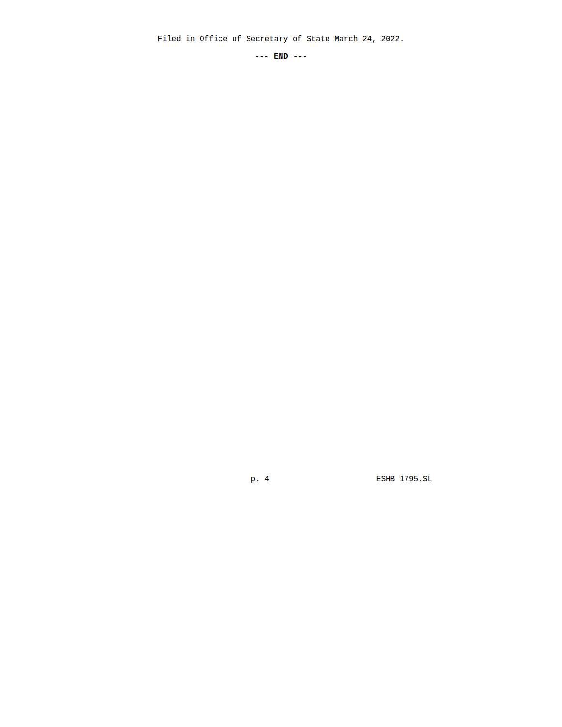Filed in Office of Secretary of State March 24, 2022.
--- END ---
p. 4 ESHB 1795.SL